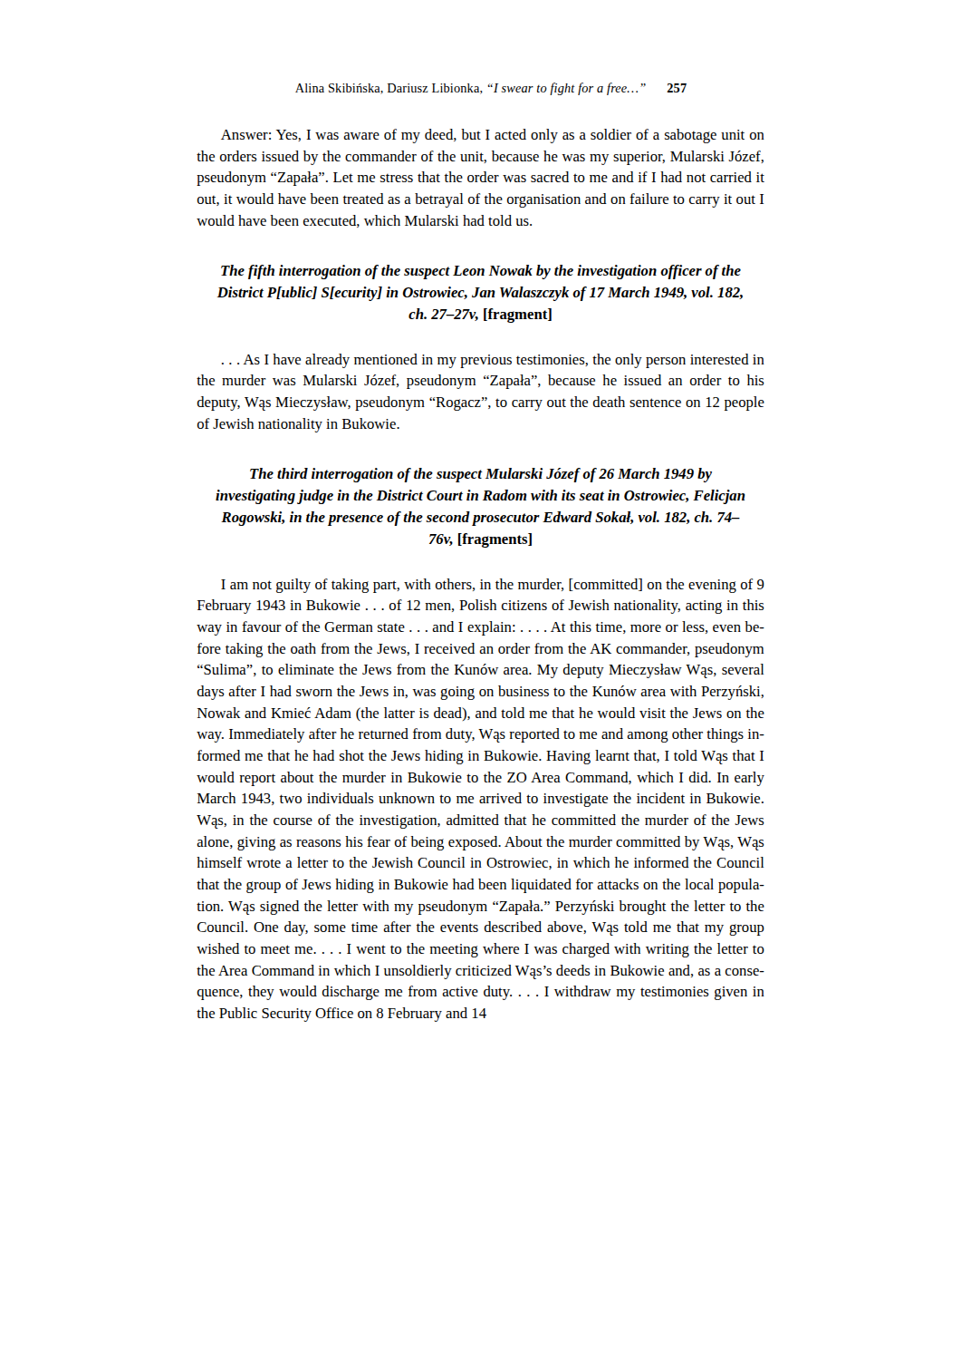Alina Skibińska, Dariusz Libionka, “I swear to fight for a free…”257
Answer: Yes, I was aware of my deed, but I acted only as a soldier of a sabotage unit on the orders issued by the commander of the unit, because he was my superior, Mularski Józef, pseudonym “Zapała”. Let me stress that the order was sacred to me and if I had not carried it out, it would have been treated as a betrayal of the organisation and on failure to carry it out I would have been executed, which Mularski had told us.
The fifth interrogation of the suspect Leon Nowak by the investigation officer of the District P[ublic] S[ecurity] in Ostrowiec, Jan Walaszczyk of 17 March 1949, vol. 182, ch. 27–27v, [fragment]
. . . As I have already mentioned in my previous testimonies, the only person interested in the murder was Mularski Józef, pseudonym “Zapała”, because he issued an order to his deputy, Wąs Mieczysław, pseudonym “Rogacz”, to carry out the death sentence on 12 people of Jewish nationality in Bukowie.
The third interrogation of the suspect Mularski Józef of 26 March 1949 by investigating judge in the District Court in Radom with its seat in Ostrowiec, Felicjan Rogowski, in the presence of the second prosecutor Edward Sokał, vol. 182, ch. 74–76v, [fragments]
I am not guilty of taking part, with others, in the murder, [committed] on the evening of 9 February 1943 in Bukowie . . . of 12 men, Polish citizens of Jewish nationality, acting in this way in favour of the German state . . . and I explain: . . . . At this time, more or less, even before taking the oath from the Jews, I received an order from the AK commander, pseudonym “Sulima”, to eliminate the Jews from the Kunów area. My deputy Mieczysław Wąs, several days after I had sworn the Jews in, was going on business to the Kunów area with Perzyński, Nowak and Kmieć Adam (the latter is dead), and told me that he would visit the Jews on the way. Immediately after he returned from duty, Wąs reported to me and among other things informed me that he had shot the Jews hiding in Bukowie. Having learnt that, I told Wąs that I would report about the murder in Bukowie to the ZO Area Command, which I did. In early March 1943, two individuals unknown to me arrived to investigate the incident in Bukowie. Wąs, in the course of the investigation, admitted that he committed the murder of the Jews alone, giving as reasons his fear of being exposed. About the murder committed by Wąs, Wąs himself wrote a letter to the Jewish Council in Ostrowiec, in which he informed the Council that the group of Jews hiding in Bukowie had been liquidated for attacks on the local population. Wąs signed the letter with my pseudonym “Zapała.” Perzyński brought the letter to the Council. One day, some time after the events described above, Wąs told me that my group wished to meet me. . . . I went to the meeting where I was charged with writing the letter to the Area Command in which I unsoldierly criticized Wąs’s deeds in Bukowie and, as a consequence, they would discharge me from active duty. . . . I withdraw my testimonies given in the Public Security Office on 8 February and 14